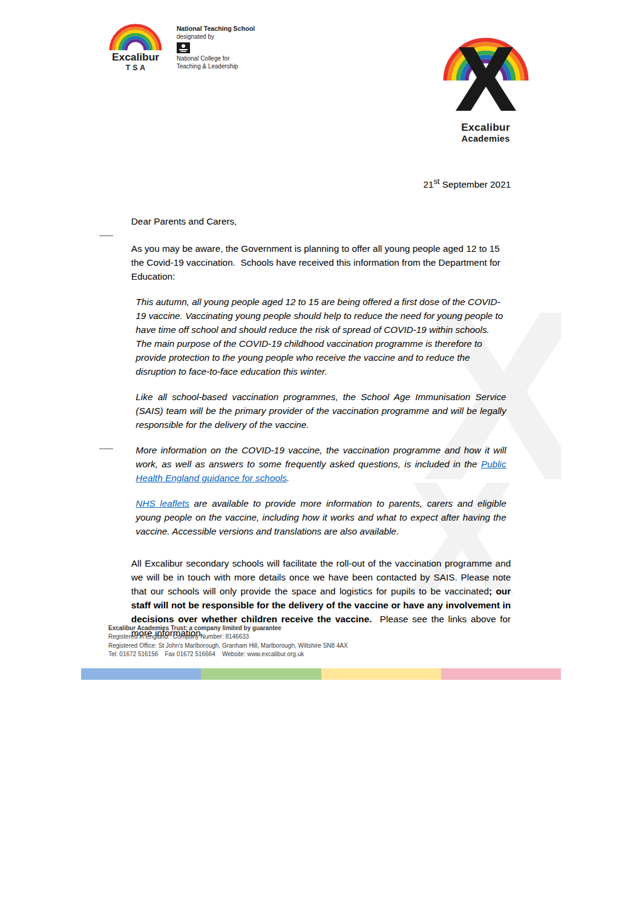X
X
Excalibur T S A
National Teaching School
designated by
National College for
Teaching & Leadership
Excalibur Academies
21st September 2021
Dear Parents and Carers,
As you may be aware, the Government is planning to offer all young people aged 12 to 15 the Covid-19 vaccination. Schools have received this information from the Department for Education:
This autumn, all young people aged 12 to 15 are being offered a first dose of the COVID-19 vaccine. Vaccinating young people should help to reduce the need for young people to have time off school and should reduce the risk of spread of COVID-19 within schools. The main purpose of the COVID-19 childhood vaccination programme is therefore to provide protection to the young people who receive the vaccine and to reduce the disruption to face-to-face education this winter.
Like all school-based vaccination programmes, the School Age Immunisation Service (SAIS) team will be the primary provider of the vaccination programme and will be legally responsible for the delivery of the vaccine.
More information on the COVID-19 vaccine, the vaccination programme and how it will work, as well as answers to some frequently asked questions, is included in the Public Health England guidance for schools.
NHS leaflets are available to provide more information to parents, carers and eligible young people on the vaccine, including how it works and what to expect after having the vaccine. Accessible versions and translations are also available.
All Excalibur secondary schools will facilitate the roll-out of the vaccination programme and we will be in touch with more details once we have been contacted by SAIS. Please note that our schools will only provide the space and logistics for pupils to be vaccinated; our staff will not be responsible for the delivery of the vaccine or have any involvement in decisions over whether children receive the vaccine. Please see the links above for more information.
Excalibur Academies Trust: a company limited by guarantee
Registered in England: Company Number: 8146633
Registered Office: St John's Marlborough, Granham Hill, Marlborough, Wiltshire SN8 4AX
Tel: 01672 516156 Fax 01672 516664 Website: www.excalibur.org.uk